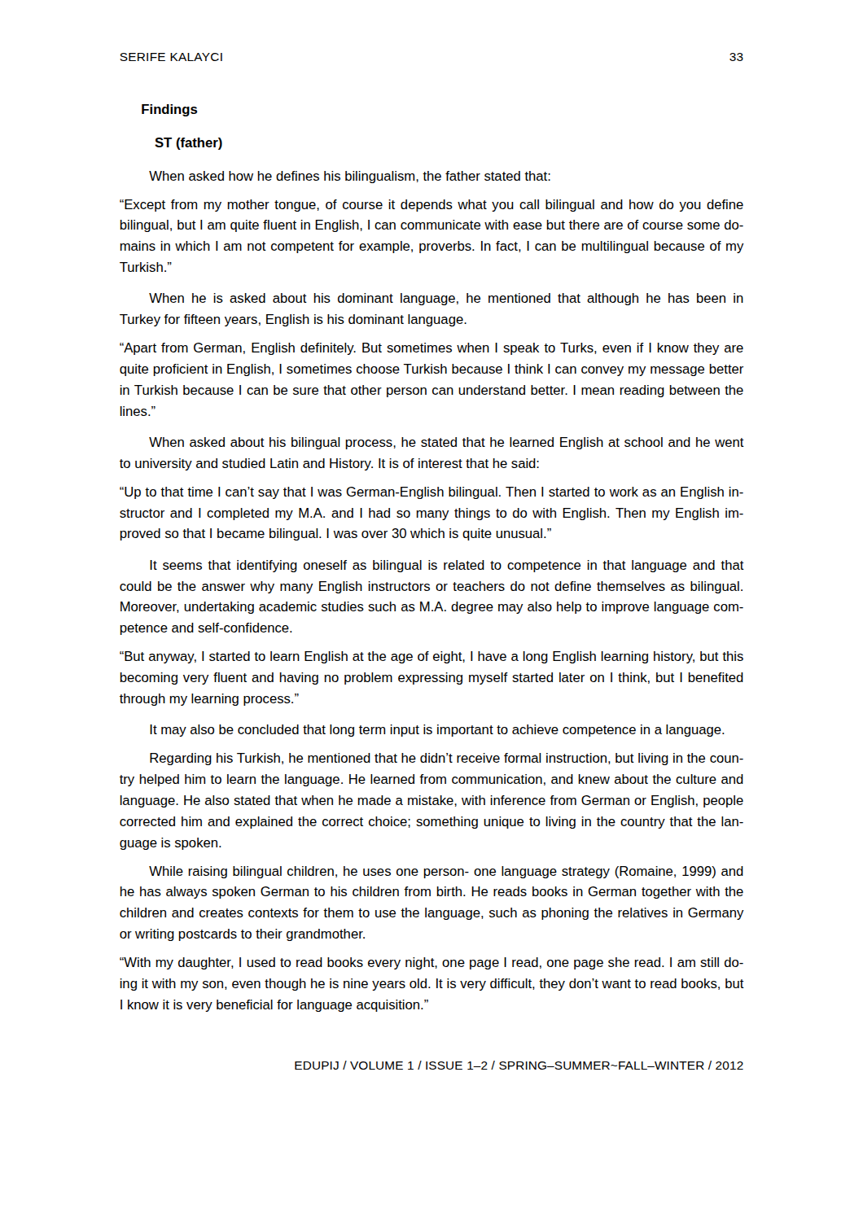Serife Kalayci 33
Findings
ST (father)
When asked how he defines his bilingualism, the father stated that:
“Except from my mother tongue, of course it depends what you call bilingual and how do you define bilingual, but I am quite fluent in English, I can communicate with ease but there are of course some domains in which I am not competent for example, proverbs. In fact, I can be multilingual because of my Turkish.”
When he is asked about his dominant language, he mentioned that although he has been in Turkey for fifteen years, English is his dominant language.
“Apart from German, English definitely. But sometimes when I speak to Turks, even if I know they are quite proficient in English, I sometimes choose Turkish because I think I can convey my message better in Turkish because I can be sure that other person can understand better. I mean reading between the lines.”
When asked about his bilingual process, he stated that he learned English at school and he went to university and studied Latin and History. It is of interest that he said:
“Up to that time I can’t say that I was German-English bilingual. Then I started to work as an English instructor and I completed my M.A. and I had so many things to do with English. Then my English improved so that I became bilingual. I was over 30 which is quite unusual.”
It seems that identifying oneself as bilingual is related to competence in that language and that could be the answer why many English instructors or teachers do not define themselves as bilingual. Moreover, undertaking academic studies such as M.A. degree may also help to improve language competence and self-confidence.
“But anyway, I started to learn English at the age of eight, I have a long English learning history, but this becoming very fluent and having no problem expressing myself started later on I think, but I benefited through my learning process.”
It may also be concluded that long term input is important to achieve competence in a language.
Regarding his Turkish, he mentioned that he didn’t receive formal instruction, but living in the country helped him to learn the language. He learned from communication, and knew about the culture and language. He also stated that when he made a mistake, with inference from German or English, people corrected him and explained the correct choice; something unique to living in the country that the language is spoken.
While raising bilingual children, he uses one person- one language strategy (Romaine, 1999) and he has always spoken German to his children from birth. He reads books in German together with the children and creates contexts for them to use the language, such as phoning the relatives in Germany or writing postcards to their grandmother.
“With my daughter, I used to read books every night, one page I read, one page she read. I am still doing it with my son, even though he is nine years old. It is very difficult, they don’t want to read books, but I know it is very beneficial for language acquisition.”
EDUPIJ / VOLUME 1 / ISSUE 1–2 / SPRING–SUMMER~FALL–WINTER / 2012